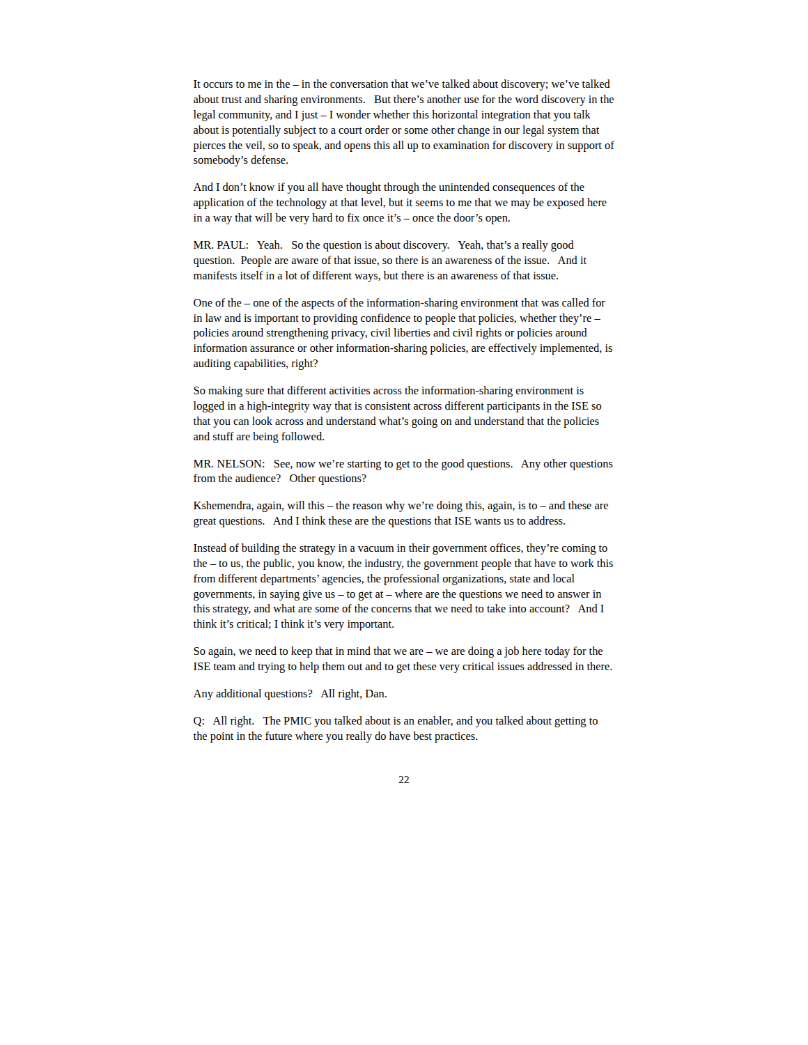It occurs to me in the – in the conversation that we’ve talked about discovery; we’ve talked about trust and sharing environments. But there’s another use for the word discovery in the legal community, and I just – I wonder whether this horizontal integration that you talk about is potentially subject to a court order or some other change in our legal system that pierces the veil, so to speak, and opens this all up to examination for discovery in support of somebody’s defense.
And I don’t know if you all have thought through the unintended consequences of the application of the technology at that level, but it seems to me that we may be exposed here in a way that will be very hard to fix once it’s – once the door’s open.
MR. PAUL: Yeah. So the question is about discovery. Yeah, that’s a really good question. People are aware of that issue, so there is an awareness of the issue. And it manifests itself in a lot of different ways, but there is an awareness of that issue.
One of the – one of the aspects of the information-sharing environment that was called for in law and is important to providing confidence to people that policies, whether they’re – policies around strengthening privacy, civil liberties and civil rights or policies around information assurance or other information-sharing policies, are effectively implemented, is auditing capabilities, right?
So making sure that different activities across the information-sharing environment is logged in a high-integrity way that is consistent across different participants in the ISE so that you can look across and understand what’s going on and understand that the policies and stuff are being followed.
MR. NELSON: See, now we’re starting to get to the good questions. Any other questions from the audience? Other questions?
Kshemendra, again, will this – the reason why we’re doing this, again, is to – and these are great questions. And I think these are the questions that ISE wants us to address.
Instead of building the strategy in a vacuum in their government offices, they’re coming to the – to us, the public, you know, the industry, the government people that have to work this from different departments’ agencies, the professional organizations, state and local governments, in saying give us – to get at – where are the questions we need to answer in this strategy, and what are some of the concerns that we need to take into account? And I think it’s critical; I think it’s very important.
So again, we need to keep that in mind that we are – we are doing a job here today for the ISE team and trying to help them out and to get these very critical issues addressed in there.
Any additional questions? All right, Dan.
Q: All right. The PMIC you talked about is an enabler, and you talked about getting to the point in the future where you really do have best practices.
22